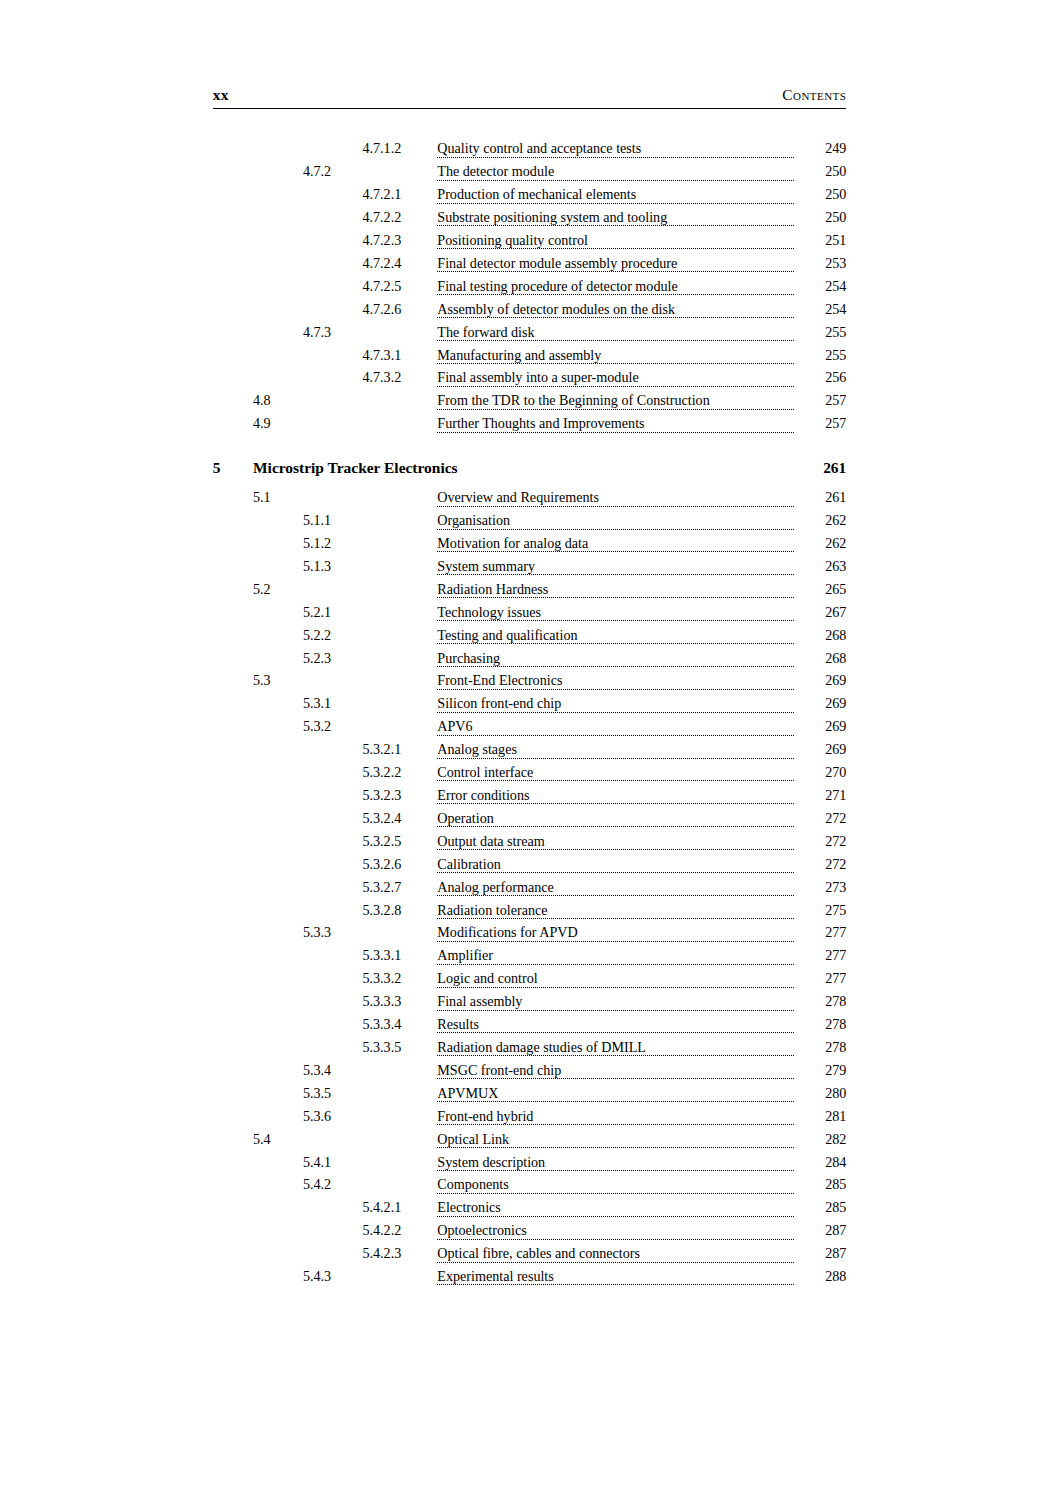xx Contents
| | | | 4.7.1.2 | Quality control and acceptance tests | 249 |
| | | 4.7.2 | The detector module | 250 |
| | | | 4.7.2.1 | Production of mechanical elements | 250 |
| | | | 4.7.2.2 | Substrate positioning system and tooling | 250 |
| | | | 4.7.2.3 | Positioning quality control | 251 |
| | | | 4.7.2.4 | Final detector module assembly procedure | 253 |
| | | | 4.7.2.5 | Final testing procedure of detector module | 254 |
| | | | 4.7.2.6 | Assembly of detector modules on the disk | 254 |
| | | 4.7.3 | The forward disk | 255 |
| | | | 4.7.3.1 | Manufacturing and assembly | 255 |
| | | | 4.7.3.2 | Final assembly into a super-module | 256 |
| | 4.8 | From the TDR to the Beginning of Construction | 257 |
| | 4.9 | Further Thoughts and Improvements | 257 |
| 5 | Microstrip Tracker Electronics | 261 |
| | 5.1 | Overview and Requirements | 261 |
| | | 5.1.1 | Organisation | 262 |
| | | 5.1.2 | Motivation for analog data | 262 |
| | | 5.1.3 | System summary | 263 |
| | 5.2 | Radiation Hardness | 265 |
| | | 5.2.1 | Technology issues | 267 |
| | | 5.2.2 | Testing and qualification | 268 |
| | | 5.2.3 | Purchasing | 268 |
| | 5.3 | Front-End Electronics | 269 |
| | | 5.3.1 | Silicon front-end chip | 269 |
| | | 5.3.2 | APV6 | 269 |
| | | | 5.3.2.1 | Analog stages | 269 |
| | | | 5.3.2.2 | Control interface | 270 |
| | | | 5.3.2.3 | Error conditions | 271 |
| | | | 5.3.2.4 | Operation | 272 |
| | | | 5.3.2.5 | Output data stream | 272 |
| | | | 5.3.2.6 | Calibration | 272 |
| | | | 5.3.2.7 | Analog performance | 273 |
| | | | 5.3.2.8 | Radiation tolerance | 275 |
| | | 5.3.3 | Modifications for APVD | 277 |
| | | | 5.3.3.1 | Amplifier | 277 |
| | | | 5.3.3.2 | Logic and control | 277 |
| | | | 5.3.3.3 | Final assembly | 278 |
| | | | 5.3.3.4 | Results | 278 |
| | | | 5.3.3.5 | Radiation damage studies of DMILL | 278 |
| | | 5.3.4 | MSGC front-end chip | 279 |
| | | 5.3.5 | APVMUX | 280 |
| | | 5.3.6 | Front-end hybrid | 281 |
| | 5.4 | Optical Link | 282 |
| | | 5.4.1 | System description | 284 |
| | | 5.4.2 | Components | 285 |
| | | | 5.4.2.1 | Electronics | 285 |
| | | | 5.4.2.2 | Optoelectronics | 287 |
| | | | 5.4.2.3 | Optical fibre, cables and connectors | 287 |
| | | 5.4.3 | Experimental results | 288 |